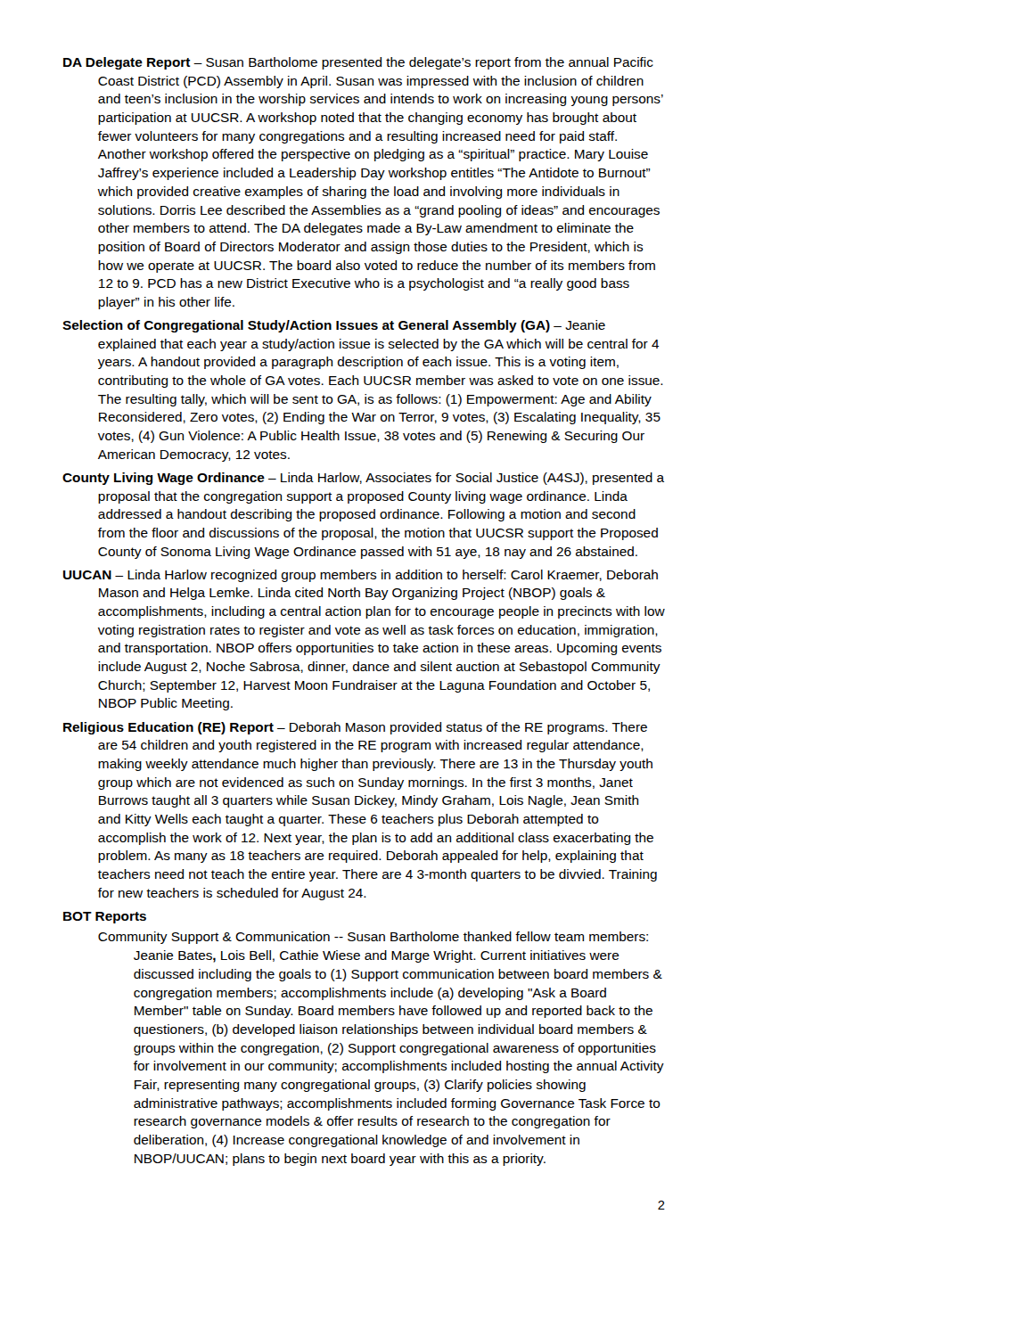DA Delegate Report – Susan Bartholome presented the delegate’s report from the annual Pacific Coast District (PCD) Assembly in April. Susan was impressed with the inclusion of children and teen’s inclusion in the worship services and intends to work on increasing young persons’ participation at UUCSR. A workshop noted that the changing economy has brought about fewer volunteers for many congregations and a resulting increased need for paid staff. Another workshop offered the perspective on pledging as a “spiritual” practice. Mary Louise Jaffrey’s experience included a Leadership Day workshop entitles “The Antidote to Burnout” which provided creative examples of sharing the load and involving more individuals in solutions. Dorris Lee described the Assemblies as a “grand pooling of ideas” and encourages other members to attend. The DA delegates made a By-Law amendment to eliminate the position of Board of Directors Moderator and assign those duties to the President, which is how we operate at UUCSR. The board also voted to reduce the number of its members from 12 to 9. PCD has a new District Executive who is a psychologist and “a really good bass player” in his other life.
Selection of Congregational Study/Action Issues at General Assembly (GA) – Jeanie explained that each year a study/action issue is selected by the GA which will be central for 4 years. A handout provided a paragraph description of each issue. This is a voting item, contributing to the whole of GA votes. Each UUCSR member was asked to vote on one issue. The resulting tally, which will be sent to GA, is as follows: (1) Empowerment: Age and Ability Reconsidered, Zero votes, (2) Ending the War on Terror, 9 votes, (3) Escalating Inequality, 35 votes, (4) Gun Violence: A Public Health Issue, 38 votes and (5) Renewing & Securing Our American Democracy, 12 votes.
County Living Wage Ordinance – Linda Harlow, Associates for Social Justice (A4SJ), presented a proposal that the congregation support a proposed County living wage ordinance. Linda addressed a handout describing the proposed ordinance. Following a motion and second from the floor and discussions of the proposal, the motion that UUCSR support the Proposed County of Sonoma Living Wage Ordinance passed with 51 aye, 18 nay and 26 abstained.
UUCAN – Linda Harlow recognized group members in addition to herself: Carol Kraemer, Deborah Mason and Helga Lemke. Linda cited North Bay Organizing Project (NBOP) goals & accomplishments, including a central action plan for to encourage people in precincts with low voting registration rates to register and vote as well as task forces on education, immigration, and transportation. NBOP offers opportunities to take action in these areas. Upcoming events include August 2, Noche Sabrosa, dinner, dance and silent auction at Sebastopol Community Church; September 12, Harvest Moon Fundraiser at the Laguna Foundation and October 5, NBOP Public Meeting.
Religious Education (RE) Report – Deborah Mason provided status of the RE programs. There are 54 children and youth registered in the RE program with increased regular attendance, making weekly attendance much higher than previously. There are 13 in the Thursday youth group which are not evidenced as such on Sunday mornings. In the first 3 months, Janet Burrows taught all 3 quarters while Susan Dickey, Mindy Graham, Lois Nagle, Jean Smith and Kitty Wells each taught a quarter. These 6 teachers plus Deborah attempted to accomplish the work of 12. Next year, the plan is to add an additional class exacerbating the problem. As many as 18 teachers are required. Deborah appealed for help, explaining that teachers need not teach the entire year. There are 4 3-month quarters to be divvied. Training for new teachers is scheduled for August 24.
BOT Reports
Community Support & Communication -- Susan Bartholome thanked fellow team members: Jeanie Bates, Lois Bell, Cathie Wiese and Marge Wright. Current initiatives were discussed including the goals to (1) Support communication between board members & congregation members; accomplishments include (a) developing "Ask a Board Member" table on Sunday. Board members have followed up and reported back to the questioners, (b) developed liaison relationships between individual board members & groups within the congregation, (2) Support congregational awareness of opportunities for involvement in our community; accomplishments included hosting the annual Activity Fair, representing many congregational groups, (3) Clarify policies showing administrative pathways; accomplishments included forming Governance Task Force to research governance models & offer results of research to the congregation for deliberation, (4) Increase congregational knowledge of and involvement in NBOP/UUCAN; plans to begin next board year with this as a priority.
2